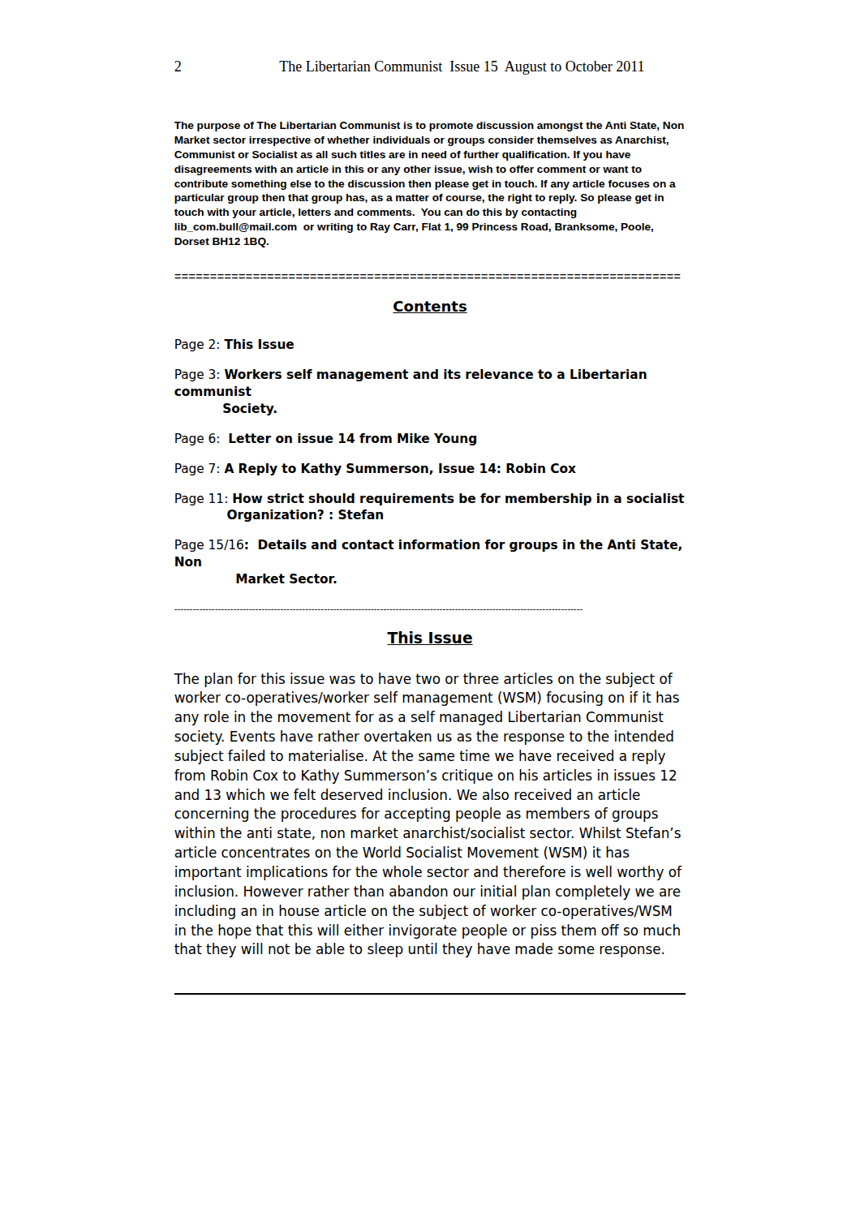2 The Libertarian Communist Issue 15 August to October 2011
The purpose of The Libertarian Communist is to promote discussion amongst the Anti State, Non Market sector irrespective of whether individuals or groups consider themselves as Anarchist, Communist or Socialist as all such titles are in need of further qualification. If you have disagreements with an article in this or any other issue, wish to offer comment or want to contribute something else to the discussion then please get in touch. If any article focuses on a particular group then that group has, as a matter of course, the right to reply. So please get in touch with your article, letters and comments. You can do this by contacting lib_com.bull@mail.com or writing to Ray Carr, Flat 1, 99 Princess Road, Branksome, Poole, Dorset BH12 1BQ.
=======================================================================
Contents
Page 2: This Issue
Page 3: Workers self management and its relevance to a Libertarian communist Society.
Page 6: Letter on issue 14 from Mike Young
Page 7: A Reply to Kathy Summerson, Issue 14: Robin Cox
Page 11: How strict should requirements be for membership in a socialist Organization? : Stefan
Page 15/16: Details and contact information for groups in the Anti State, Non Market Sector.
-----------------------------------------------------------------------------------------------------------------------------------
This Issue
The plan for this issue was to have two or three articles on the subject of worker co-operatives/worker self management (WSM) focusing on if it has any role in the movement for as a self managed Libertarian Communist society. Events have rather overtaken us as the response to the intended subject failed to materialise. At the same time we have received a reply from Robin Cox to Kathy Summerson’s critique on his articles in issues 12 and 13 which we felt deserved inclusion. We also received an article concerning the procedures for accepting people as members of groups within the anti state, non market anarchist/socialist sector. Whilst Stefan’s article concentrates on the World Socialist Movement (WSM) it has important implications for the whole sector and therefore is well worthy of inclusion. However rather than abandon our initial plan completely we are including an in house article on the subject of worker co-operatives/WSM in the hope that this will either invigorate people or piss them off so much that they will not be able to sleep until they have made some response.